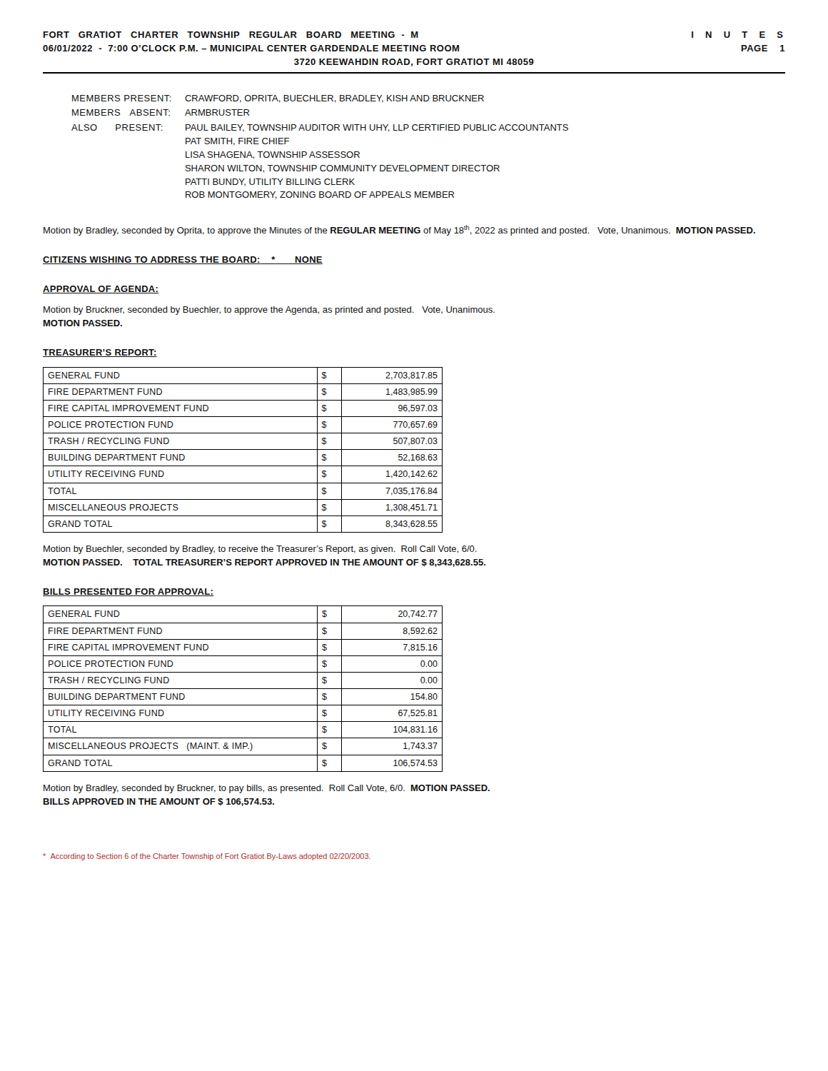FORT GRATIOT CHARTER TOWNSHIP REGULAR BOARD MEETING - M I N U T E S
06/01/2022 - 7:00 O’CLOCK P.M. – MUNICIPAL CENTER GARDENDALE MEETING ROOM PAGE 1
3720 KEEWAHDIN ROAD, FORT GRATIOT MI 48059
| MEMBERS PRESENT: | CRAWFORD, OPRITA, BUECHLER, BRADLEY, KISH AND BRUCKNER |
| MEMBERS ABSENT: | ARMBRUSTER |
| ALSO PRESENT: | PAUL BAILEY, TOWNSHIP AUDITOR WITH UHY, LLP CERTIFIED PUBLIC ACCOUNTANTS PAT SMITH, FIRE CHIEF LISA SHAGENA, TOWNSHIP ASSESSOR SHARON WILTON, TOWNSHIP COMMUNITY DEVELOPMENT DIRECTOR PATTI BUNDY, UTILITY BILLING CLERK ROB MONTGOMERY, ZONING BOARD OF APPEALS MEMBER |
Motion by Bradley, seconded by Oprita, to approve the Minutes of the REGULAR MEETING of May 18th, 2022 as printed and posted. Vote, Unanimous. MOTION PASSED.
CITIZENS WISHING TO ADDRESS THE BOARD: * NONE
APPROVAL OF AGENDA:
Motion by Bruckner, seconded by Buechler, to approve the Agenda, as printed and posted. Vote, Unanimous.
MOTION PASSED.
TREASURER’S REPORT:
| GENERAL FUND | $ | 2,703,817.85 |
| FIRE DEPARTMENT FUND | $ | 1,483,985.99 |
| FIRE CAPITAL IMPROVEMENT FUND | $ | 96,597.03 |
| POLICE PROTECTION FUND | $ | 770,657.69 |
| TRASH / RECYCLING FUND | $ | 507,807.03 |
| BUILDING DEPARTMENT FUND | $ | 52,168.63 |
| UTILITY RECEIVING FUND | $ | 1,420,142.62 |
| TOTAL | $ | 7,035,176.84 |
| MISCELLANEOUS PROJECTS | $ | 1,308,451.71 |
| GRAND TOTAL | $ | 8,343,628.55 |
Motion by Buechler, seconded by Bradley, to receive the Treasurer’s Report, as given. Roll Call Vote, 6/0.
MOTION PASSED. TOTAL TREASURER’S REPORT APPROVED IN THE AMOUNT OF $ 8,343,628.55.
BILLS PRESENTED FOR APPROVAL:
| GENERAL FUND | $ | 20,742.77 |
| FIRE DEPARTMENT FUND | $ | 8,592.62 |
| FIRE CAPITAL IMPROVEMENT FUND | $ | 7,815.16 |
| POLICE PROTECTION FUND | $ | 0.00 |
| TRASH / RECYCLING FUND | $ | 0.00 |
| BUILDING DEPARTMENT FUND | $ | 154.80 |
| UTILITY RECEIVING FUND | $ | 67,525.81 |
| TOTAL | $ | 104,831.16 |
| MISCELLANEOUS PROJECTS (MAINT. & IMP.) | $ | 1,743.37 |
| GRAND TOTAL | $ | 106,574.53 |
Motion by Bradley, seconded by Bruckner, to pay bills, as presented. Roll Call Vote, 6/0. MOTION PASSED.
BILLS APPROVED IN THE AMOUNT OF $ 106,574.53.
* According to Section 6 of the Charter Township of Fort Gratiot By-Laws adopted 02/20/2003.